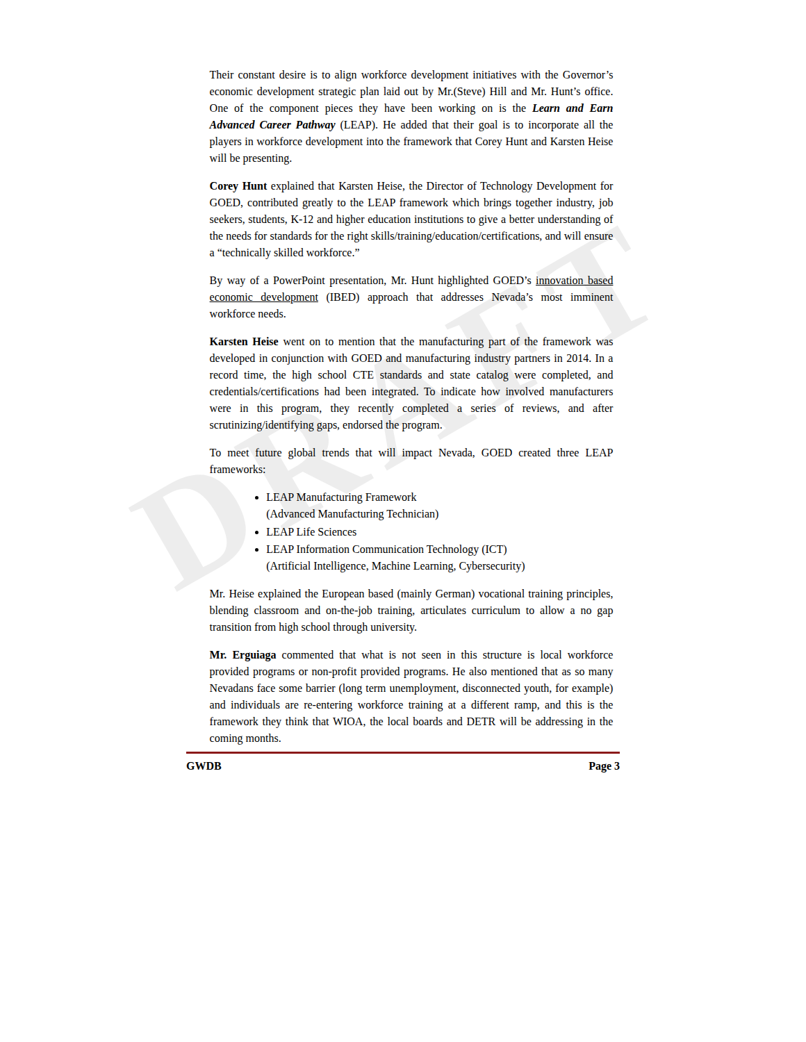DRAFT
Their constant desire is to align workforce development initiatives with the Governor’s economic development strategic plan laid out by Mr.(Steve) Hill and Mr. Hunt’s office. One of the component pieces they have been working on is the Learn and Earn Advanced Career Pathway (LEAP). He added that their goal is to incorporate all the players in workforce development into the framework that Corey Hunt and Karsten Heise will be presenting.
Corey Hunt explained that Karsten Heise, the Director of Technology Development for GOED, contributed greatly to the LEAP framework which brings together industry, job seekers, students, K-12 and higher education institutions to give a better understanding of the needs for standards for the right skills/training/education/certifications, and will ensure a “technically skilled workforce.”
By way of a PowerPoint presentation, Mr. Hunt highlighted GOED’s innovation based economic development (IBED) approach that addresses Nevada’s most imminent workforce needs.
Karsten Heise went on to mention that the manufacturing part of the framework was developed in conjunction with GOED and manufacturing industry partners in 2014. In a record time, the high school CTE standards and state catalog were completed, and credentials/certifications had been integrated. To indicate how involved manufacturers were in this program, they recently completed a series of reviews, and after scrutinizing/identifying gaps, endorsed the program.
To meet future global trends that will impact Nevada, GOED created three LEAP frameworks:
LEAP Manufacturing Framework(Advanced Manufacturing Technician)
LEAP Life Sciences
LEAP Information Communication Technology (ICT)(Artificial Intelligence, Machine Learning, Cybersecurity)
Mr. Heise explained the European based (mainly German) vocational training principles, blending classroom and on-the-job training, articulates curriculum to allow a no gap transition from high school through university.
Mr. Erguiaga commented that what is not seen in this structure is local workforce provided programs or non-profit provided programs. He also mentioned that as so many Nevadans face some barrier (long term unemployment, disconnected youth, for example) and individuals are re-entering workforce training at a different ramp, and this is the framework they think that WIOA, the local boards and DETR will be addressing in the coming months.
GWDB Page 3